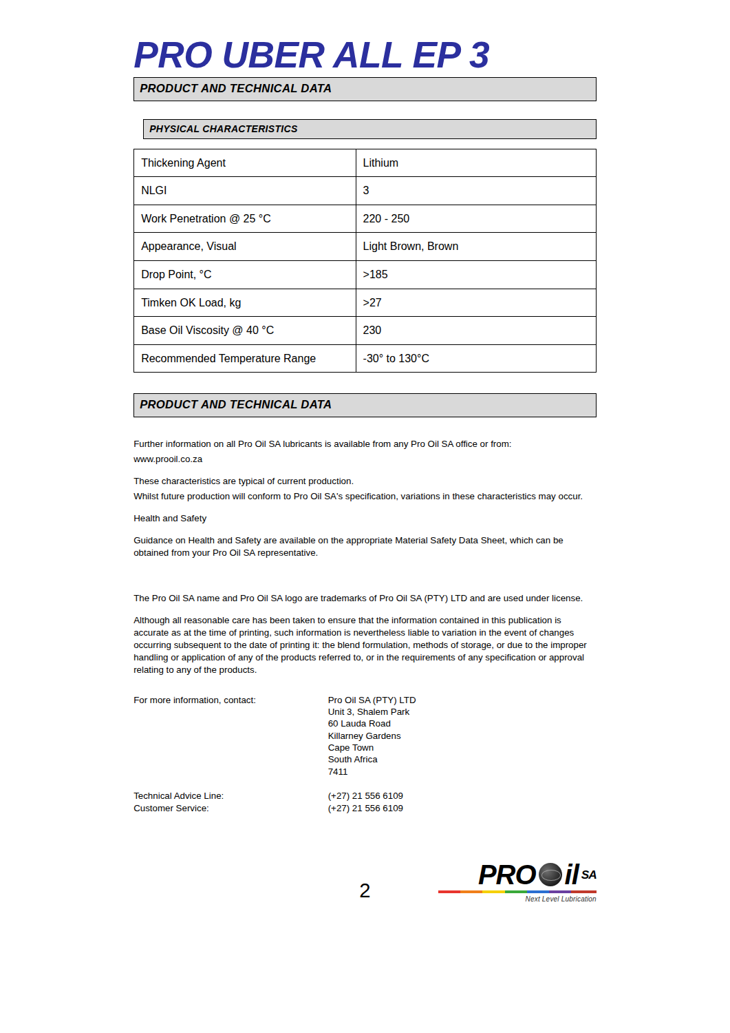Pro Uber All EP 3
Product and Technical Data
Physical Characteristics
| Thickening Agent | Lithium |
| NLGI | 3 |
| Work Penetration @ 25 °C | 220 - 250 |
| Appearance, Visual | Light Brown, Brown |
| Drop Point, °C | >185 |
| Timken OK Load, kg | >27 |
| Base Oil Viscosity @ 40 °C | 230 |
| Recommended Temperature Range | -30° to 130°C |
Product and Technical Data
Further information on all Pro Oil SA lubricants is available from any Pro Oil SA office or from:
www.prooil.co.za
These characteristics are typical of current production.
Whilst future production will conform to Pro Oil SA's specification, variations in these characteristics may occur.
Health and Safety
Guidance on Health and Safety are available on the appropriate Material Safety Data Sheet, which can be obtained from your Pro Oil SA representative.
The Pro Oil SA name and Pro Oil SA logo are trademarks of Pro Oil SA (PTY) LTD and are used under license.
Although all reasonable care has been taken to ensure that the information contained in this publication is accurate as at the time of printing, such information is nevertheless liable to variation in the event of changes occurring subsequent to the date of printing it: the blend formulation, methods of storage, or due to the improper handling or application of any of the products referred to, or in the requirements of any specification or approval relating to any of the products.
For more information, contact:
Pro Oil SA (PTY) LTD
Unit 3, Shalem Park
60 Lauda Road
Killarney Gardens
Cape Town
South Africa
7411
Technical Advice Line:
Customer Service:
(+27) 21 556 6109
(+27) 21 556 6109
2
PRO il SA
Next Level Lubrication